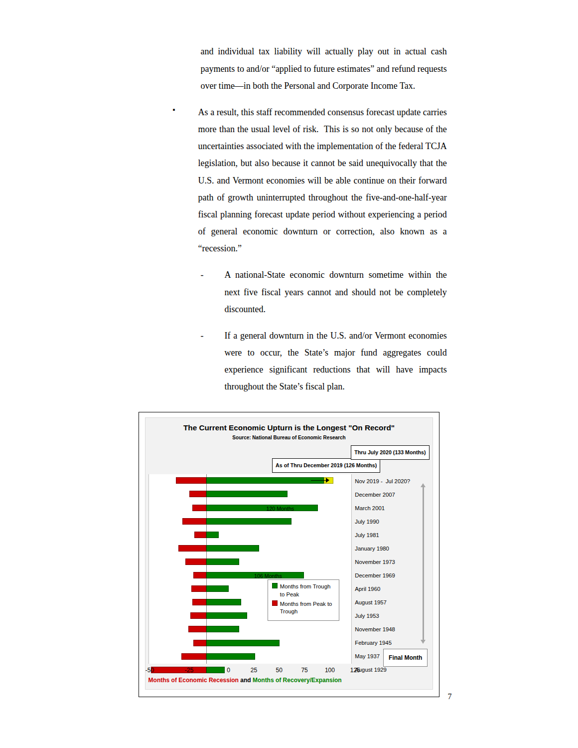and individual tax liability will actually play out in actual cash payments to and/or “applied to future estimates” and refund requests over time—in both the Personal and Corporate Income Tax.
▪
As a result, this staff recommended consensus forecast update carries more than the usual level of risk. This is so not only because of the uncertainties associated with the implementation of the federal TCJA legislation, but also because it cannot be said unequivocally that the U.S. and Vermont economies will be able continue on their forward path of growth uninterrupted throughout the five-and-one-half-year fiscal planning forecast update period without experiencing a period of general economic downturn or correction, also known as a “recession.”
-
A national-State economic downturn sometime within the next five fiscal years cannot and should not be completely discounted.
-
If a general downturn in the U.S. and/or Vermont economies were to occur, the State’s major fund aggregates could experience significant reductions that will have impacts throughout the State’s fiscal plan.
The Current Economic Upturn is the Longest "On Record"
Source: National Bureau of Economic Research
As of Thru December 2019 (126 Months)
Thru July 2020 (133 Months)
120 Months
106 Months
Months from Trough to Peak
Months from Peak to Trough
Nov 2019 - Jul 2020?
December 2007
March 2001
July 1990
July 1981
January 1980
November 1973
December 1969
April 1960
August 1957
July 1953
November 1948
February 1945
May 1937
August 1929
Final Month
-50 -25 0 25 50 75 100 125
Months of Economic Recession and Months of Recovery/Expansion
7